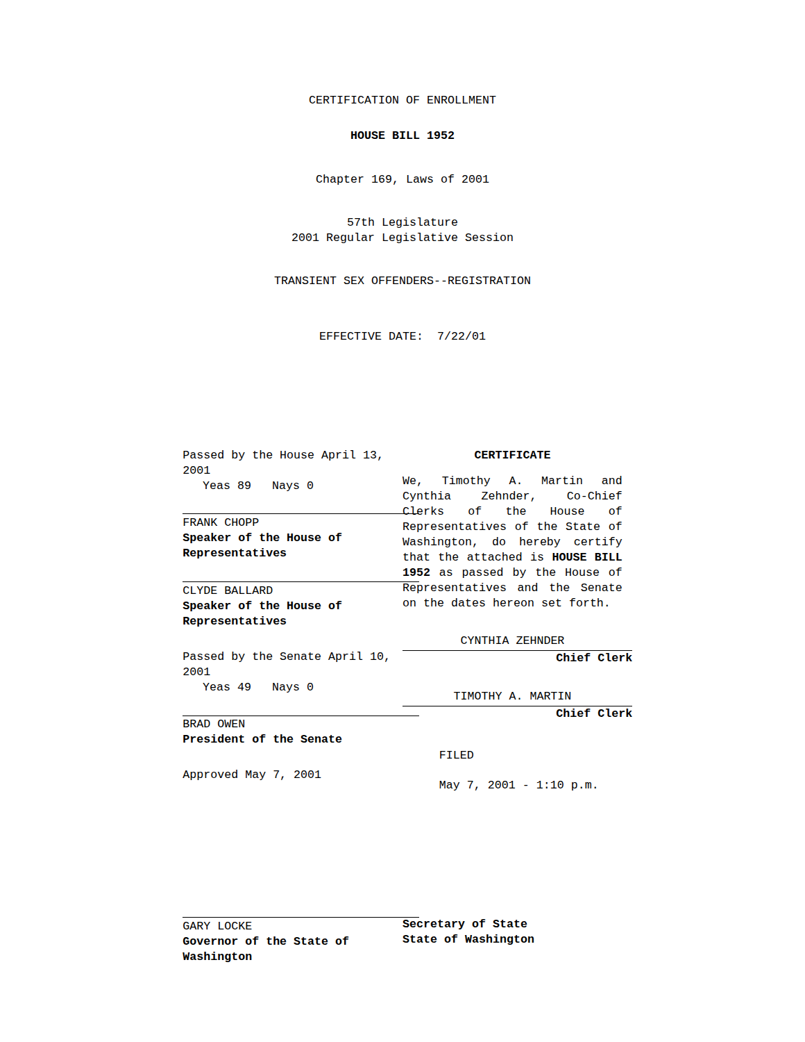CERTIFICATION OF ENROLLMENT
HOUSE BILL 1952
Chapter 169, Laws of 2001
57th Legislature
2001 Regular Legislative Session
TRANSIENT SEX OFFENDERS--REGISTRATION
EFFECTIVE DATE: 7/22/01
| Passed by the House April 13, 2001 Yeas 89 Nays 0 FRANK CHOPP Speaker of the House of Representatives CLYDE BALLARD Speaker of the House of Representatives Passed by the Senate April 10, 2001 Yeas 49 Nays 0 BRAD OWEN President of the Senate Approved May 7, 2001 | CERTIFICATE We, Timothy A. Martin and Cynthia Zehnder, Co-Chief Clerks of the House of Representatives of the State of Washington, do hereby certify that the attached is HOUSE BILL 1952 as passed by the House of Representatives and the Senate on the dates hereon set forth. CYNTHIA ZEHNDER Chief Clerk TIMOTHY A. MARTIN Chief Clerk FILED May 7, 2001 - 1:10 p.m. |
| GARY LOCKE Governor of the State of Washington | Secretary of State State of Washington |